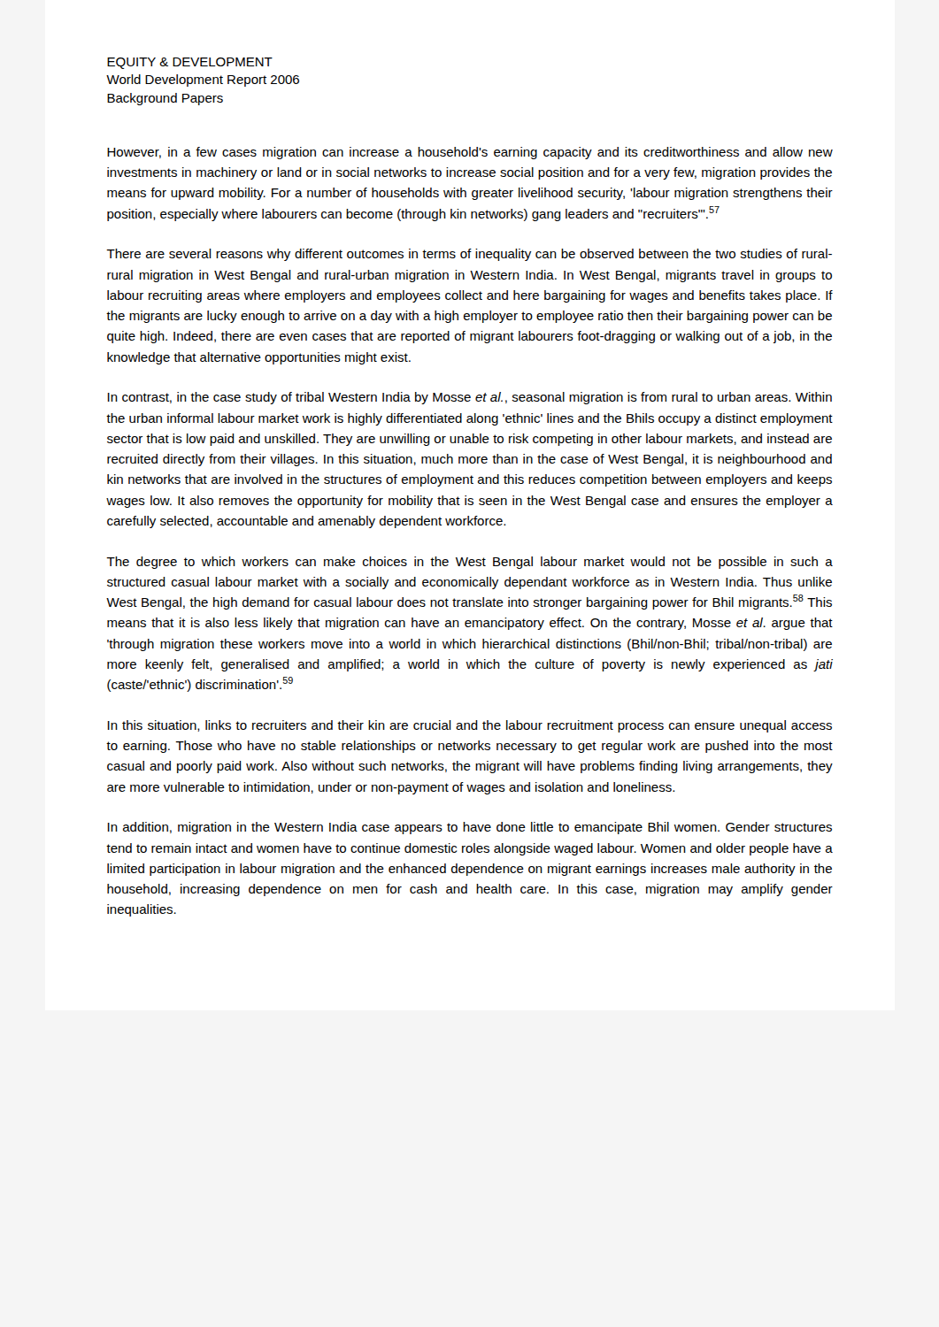EQUITY & DEVELOPMENT World Development Report 2006 Background Papers
However, in a few cases migration can increase a household's earning capacity and its creditworthiness and allow new investments in machinery or land or in social networks to increase social position and for a very few, migration provides the means for upward mobility. For a number of households with greater livelihood security, 'labour migration strengthens their position, especially where labourers can become (through kin networks) gang leaders and "recruiters"'.57
There are several reasons why different outcomes in terms of inequality can be observed between the two studies of rural-rural migration in West Bengal and rural-urban migration in Western India. In West Bengal, migrants travel in groups to labour recruiting areas where employers and employees collect and here bargaining for wages and benefits takes place. If the migrants are lucky enough to arrive on a day with a high employer to employee ratio then their bargaining power can be quite high. Indeed, there are even cases that are reported of migrant labourers foot-dragging or walking out of a job, in the knowledge that alternative opportunities might exist.
In contrast, in the case study of tribal Western India by Mosse et al., seasonal migration is from rural to urban areas. Within the urban informal labour market work is highly differentiated along 'ethnic' lines and the Bhils occupy a distinct employment sector that is low paid and unskilled. They are unwilling or unable to risk competing in other labour markets, and instead are recruited directly from their villages. In this situation, much more than in the case of West Bengal, it is neighbourhood and kin networks that are involved in the structures of employment and this reduces competition between employers and keeps wages low. It also removes the opportunity for mobility that is seen in the West Bengal case and ensures the employer a carefully selected, accountable and amenably dependent workforce.
The degree to which workers can make choices in the West Bengal labour market would not be possible in such a structured casual labour market with a socially and economically dependant workforce as in Western India. Thus unlike West Bengal, the high demand for casual labour does not translate into stronger bargaining power for Bhil migrants.58 This means that it is also less likely that migration can have an emancipatory effect. On the contrary, Mosse et al. argue that 'through migration these workers move into a world in which hierarchical distinctions (Bhil/non-Bhil; tribal/non-tribal) are more keenly felt, generalised and amplified; a world in which the culture of poverty is newly experienced as jati (caste/'ethnic') discrimination'.59
In this situation, links to recruiters and their kin are crucial and the labour recruitment process can ensure unequal access to earning. Those who have no stable relationships or networks necessary to get regular work are pushed into the most casual and poorly paid work. Also without such networks, the migrant will have problems finding living arrangements, they are more vulnerable to intimidation, under or non-payment of wages and isolation and loneliness.
In addition, migration in the Western India case appears to have done little to emancipate Bhil women. Gender structures tend to remain intact and women have to continue domestic roles alongside waged labour. Women and older people have a limited participation in labour migration and the enhanced dependence on migrant earnings increases male authority in the household, increasing dependence on men for cash and health care. In this case, migration may amplify gender inequalities.